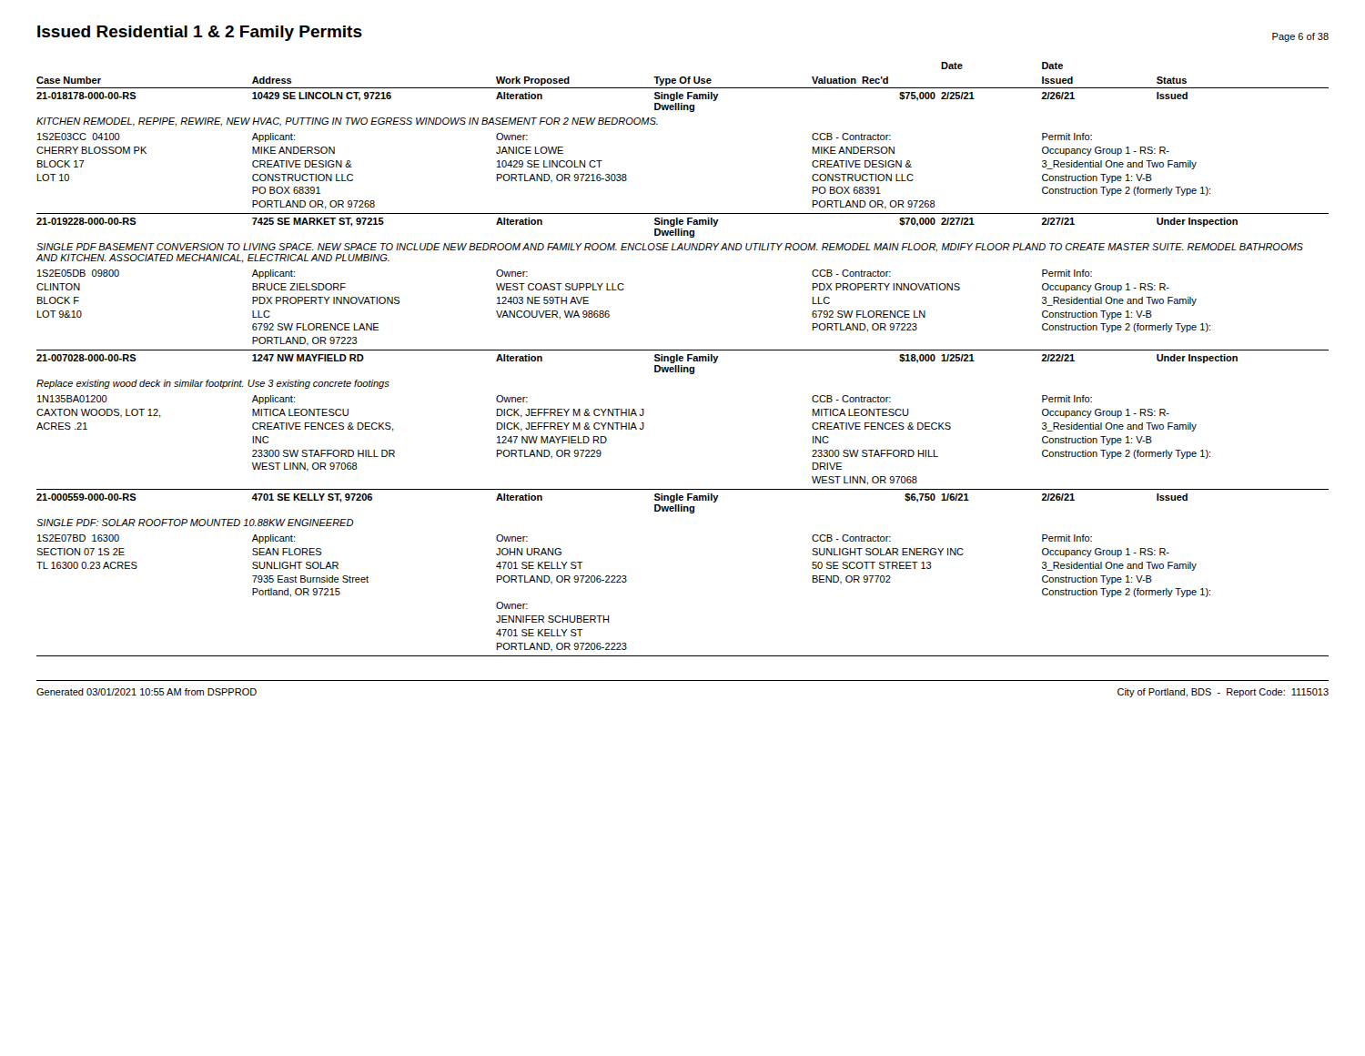Issued Residential 1 & 2 Family Permits
Page 6 of 38
| | | | | | Date | Date | |
| --- | --- | --- | --- | --- | --- | --- | --- |
| Case Number | Address | Work Proposed | Type Of Use | Valuation Rec'd | | Issued | Status |
| 21-018178-000-00-RS | 10429 SE LINCOLN CT, 97216 | Alteration | Single Family Dwelling | $75,000 | 2/25/21 | 2/26/21 | Issued |
| KITCHEN REMODEL, REPIPE, REWIRE, NEW HVAC, PUTTING IN TWO EGRESS WINDOWS IN BASEMENT FOR 2 NEW BEDROOMS. |
| 1S2E03CC 04100 CHERRY BLOSSOM PK BLOCK 17 LOT 10 | Applicant: MIKE ANDERSON CREATIVE DESIGN & CONSTRUCTION LLC PO BOX 68391 PORTLAND OR, OR 97268 | Owner: JANICE LOWE 10429 SE LINCOLN CT PORTLAND, OR 97216-3038 | CCB - Contractor: MIKE ANDERSON CREATIVE DESIGN & CONSTRUCTION LLC PO BOX 68391 PORTLAND OR, OR 97268 | Permit Info: Occupancy Group 1 - RS: R- 3_Residential One and Two Family Construction Type 1: V-B Construction Type 2 (formerly Type 1): |
| 21-019228-000-00-RS | 7425 SE MARKET ST, 97215 | Alteration | Single Family Dwelling | $70,000 | 2/27/21 | 2/27/21 | Under Inspection |
| SINGLE PDF BASEMENT CONVERSION TO LIVING SPACE. NEW SPACE TO INCLUDE NEW BEDROOM AND FAMILY ROOM. ENCLOSE LAUNDRY AND UTILITY ROOM. REMODEL MAIN FLOOR, MDIFY FLOOR PLAND TO CREATE MASTER SUITE. REMODEL BATHROOMS AND KITCHEN. ASSOCIATED MECHANICAL, ELECTRICAL AND PLUMBING. |
| 1S2E05DB 09800 CLINTON BLOCK F LOT 9&10 | Applicant: BRUCE ZIELSDORF PDX PROPERTY INNOVATIONS LLC 6792 SW FLORENCE LANE PORTLAND, OR 97223 | Owner: WEST COAST SUPPLY LLC 12403 NE 59TH AVE VANCOUVER, WA 98686 | CCB - Contractor: PDX PROPERTY INNOVATIONS LLC 6792 SW FLORENCE LN PORTLAND, OR 97223 | Permit Info: Occupancy Group 1 - RS: R- 3_Residential One and Two Family Construction Type 1: V-B Construction Type 2 (formerly Type 1): |
| 21-007028-000-00-RS | 1247 NW MAYFIELD RD | Alteration | Single Family Dwelling | $18,000 | 1/25/21 | 2/22/21 | Under Inspection |
| Replace existing wood deck in similar footprint. Use 3 existing concrete footings |
| 1N135BA01200 CAXTON WOODS, LOT 12, ACRES .21 | Applicant: MITICA LEONTESCU CREATIVE FENCES & DECKS, INC 23300 SW STAFFORD HILL DR WEST LINN, OR 97068 | Owner: DICK, JEFFREY M & CYNTHIA J DICK, JEFFREY M & CYNTHIA J 1247 NW MAYFIELD RD PORTLAND, OR 97229 | CCB - Contractor: MITICA LEONTESCU CREATIVE FENCES & DECKS INC 23300 SW STAFFORD HILL DRIVE WEST LINN, OR 97068 | Permit Info: Occupancy Group 1 - RS: R- 3_Residential One and Two Family Construction Type 1: V-B Construction Type 2 (formerly Type 1): |
| 21-000559-000-00-RS | 4701 SE KELLY ST, 97206 | Alteration | Single Family Dwelling | $6,750 | 1/6/21 | 2/26/21 | Issued |
| SINGLE PDF: SOLAR ROOFTOP MOUNTED 10.88KW ENGINEERED |
| 1S2E07BD 16300 SECTION 07 1S 2E TL 16300 0.23 ACRES | Applicant: SEAN FLORES SUNLIGHT SOLAR 7935 East Burnside Street Portland, OR 97215 | Owner: JOHN URANG 4701 SE KELLY ST PORTLAND, OR 97206-2223 Owner: JENNIFER SCHUBERTH 4701 SE KELLY ST PORTLAND, OR 97206-2223 | CCB - Contractor: SUNLIGHT SOLAR ENERGY INC 50 SE SCOTT STREET 13 BEND, OR 97702 | Permit Info: Occupancy Group 1 - RS: R- 3_Residential One and Two Family Construction Type 1: V-B Construction Type 2 (formerly Type 1): |
Generated 03/01/2021 10:55 AM from DSPPROD
City of Portland, BDS - Report Code: 1115013